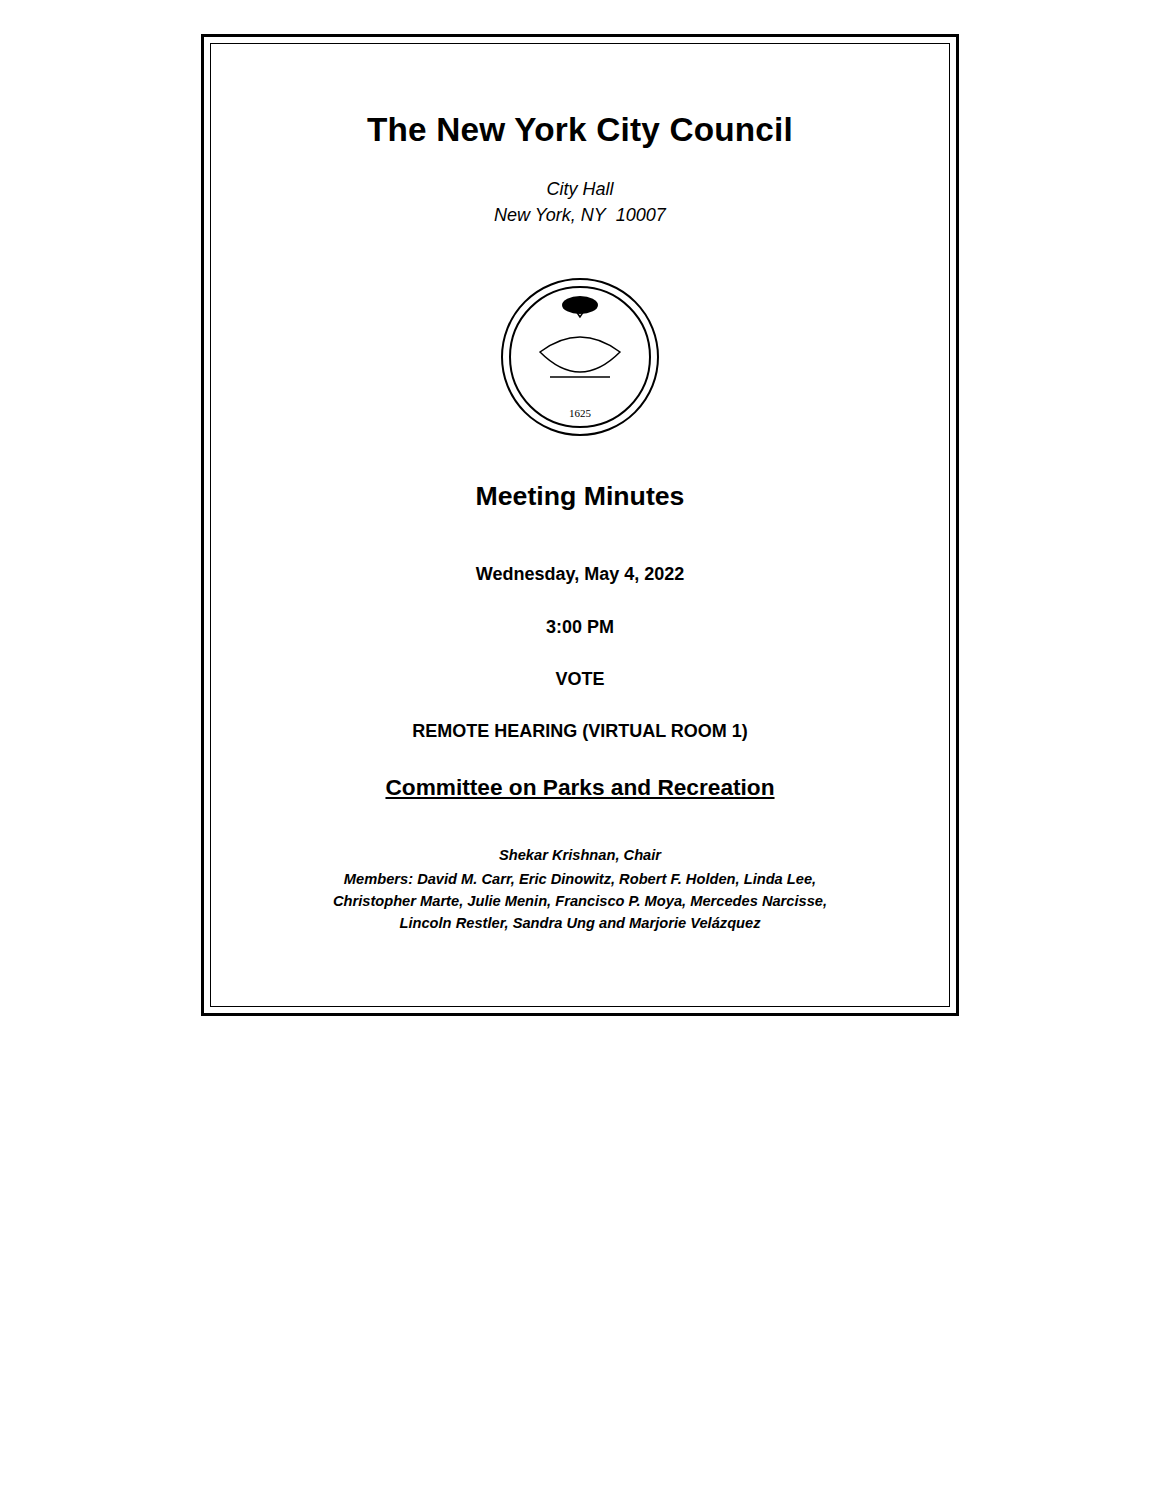The New York City Council
City Hall
New York, NY 10007
Meeting Minutes
Wednesday, May 4, 2022
3:00 PM
VOTE
REMOTE HEARING (VIRTUAL ROOM 1)
Committee on Parks and Recreation
Shekar Krishnan, Chair Members: David M. Carr, Eric Dinowitz, Robert F. Holden, Linda Lee,
Christopher Marte, Julie Menin, Francisco P. Moya, Mercedes Narcisse,
Lincoln Restler, Sandra Ung and Marjorie Velázquez